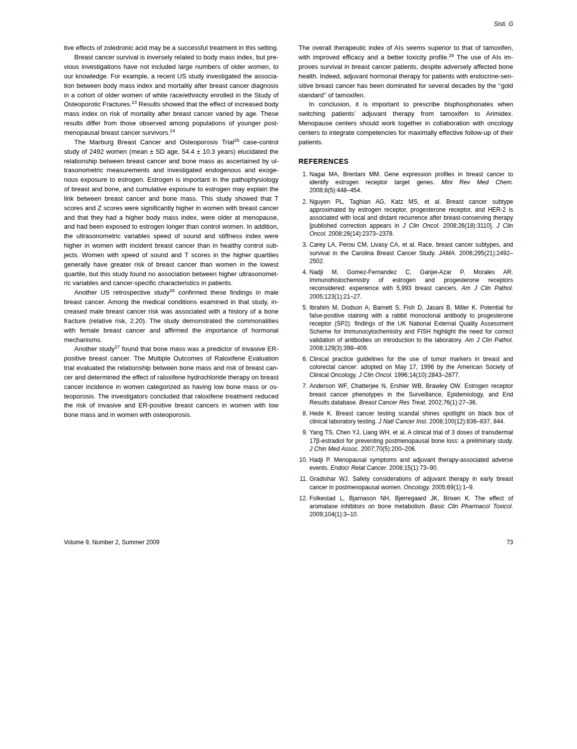Sisti, G
tive effects of zoledronic acid may be a successful treatment in this setting.
Breast cancer survival is inversely related to body mass index, but previous investigations have not included large numbers of older women, to our knowledge. For example, a recent US study investigated the association between body mass index and mortality after breast cancer diagnosis in a cohort of older women of white race/ethnicity enrolled in the Study of Osteoporotic Fractures.23 Results showed that the effect of increased body mass index on risk of mortality after breast cancer varied by age. These results differ from those observed among populations of younger postmenopausal breast cancer survivors.24
The Marburg Breast Cancer and Osteoporosis Trial25 case-control study of 2492 women (mean ± SD age, 54.4 ± 10.3 years) elucidated the relationship between breast cancer and bone mass as ascertained by ultrasonometric measurements and investigated endogenous and exogenous exposure to estrogen. Estrogen is important in the pathophysiology of breast and bone, and cumulative exposure to estrogen may explain the link between breast cancer and bone mass. This study showed that T scores and Z scores were significantly higher in women with breast cancer and that they had a higher body mass index, were older at menopause, and had been exposed to estrogen longer than control women. In addition, the ultrasonometric variables speed of sound and stiffness index were higher in women with incident breast cancer than in healthy control subjects. Women with speed of sound and T scores in the higher quartiles generally have greater risk of breast cancer than women in the lowest quartile, but this study found no association between higher ultrasonometric variables and cancer-specific characteristics in patients.
Another US retrospective study26 confirmed these findings in male breast cancer. Among the medical conditions examined in that study, increased male breast cancer risk was associated with a history of a bone fracture (relative risk, 2.20). The study demonstrated the commonalities with female breast cancer and affirmed the importance of hormonal mechanisms.
Another study27 found that bone mass was a predictor of invasive ER-positive breast cancer. The Multiple Outcomes of Raloxifene Evaluation trial evaluated the relationship between bone mass and risk of breast cancer and determined the effect of raloxifene hydrochloride therapy on breast cancer incidence in women categorized as having low bone mass or osteoporosis. The investigators concluded that raloxifene treatment reduced the risk of invasive and ER-positive breast cancers in women with low bone mass and in women with osteoporosis.
The overall therapeutic index of AIs seems superior to that of tamoxifen, with improved efficacy and a better toxicity profile.28 The use of AIs improves survival in breast cancer patients, despite adversely affected bone health. Indeed, adjuvant hormonal therapy for patients with endocrine-sensitive breast cancer has been dominated for several decades by the ‘‘gold standard’’ of tamoxifen.
In conclusion, it is important to prescribe bisphosphonates when switching patients’ adjuvant therapy from tamoxifen to Arimidex. Menopause centers should work together in collaboration with oncology centers to integrate competencies for maximally effective follow-up of their patients.
REFERENCES
Nagai MA, Brentani MM. Gene expression profiles in breast cancer to identify estrogen receptor target genes. Mini Rev Med Chem. 2008;8(5):448–454.
Nguyen PL, Taghian AG, Katz MS, et al. Breast cancer subtype approximated by estrogen receptor, progesterone receptor, and HER-2 is associated with local and distant recurrence after breast-conserving therapy [published correction appears in J Clin Oncol. 2008;26(18):3110]. J Clin Oncol. 2008;26(14):2373–2378.
Carey LA, Perou CM, Livasy CA, et al. Race, breast cancer subtypes, and survival in the Carolina Breast Cancer Study. JAMA. 2006;295(21):2492–2502.
Nadji M, Gomez-Fernandez C, Ganjei-Azar P, Morales AR. Immunohistochemistry of estrogen and progesterone receptors reconsidered: experience with 5,993 breast cancers. Am J Clin Pathol. 2005;123(1):21–27.
Ibrahim M, Dodson A, Barnett S, Fish D, Jasani B, Miller K. Potential for false-positive staining with a rabbit monoclonal antibody to progesterone receptor (SP2): findings of the UK National External Quality Assessment Scheme for Immunocytochemistry and FISH highlight the need for correct validation of antibodies on introduction to the laboratory. Am J Clin Pathol. 2008;129(3):398–409.
Clinical practice guidelines for the use of tumor markers in breast and colorectal cancer: adopted on May 17, 1996 by the American Society of Clinical Oncology. J Clin Oncol. 1996;14(10):2843–2877.
Anderson WF, Chatterjee N, Ershler WB, Brawley OW. Estrogen receptor breast cancer phenotypes in the Surveillance, Epidemiology, and End Results database. Breast Cancer Res Treat. 2002;76(1):27–36.
Hede K. Breast cancer testing scandal shines spotlight on black box of clinical laboratory testing. J Natl Cancer Inst. 2008;100(12):836–837, 844.
Yang TS, Chen YJ, Liang WH, et al. A clinical trial of 3 doses of transdermal 17β-estradiol for preventing postmenopausal bone loss: a preliminary study. J Chin Med Assoc. 2007;70(5):200–206.
Hadji P. Menopausal symptoms and adjuvant therapy-associated adverse events. Endocr Relat Cancer. 2008;15(1):73–90.
Gradishar WJ. Safety considerations of adjuvant therapy in early breast cancer in postmenopausal women. Oncology. 2005;69(1):1–9.
Folkestad L, Bjarnason NH, Bjerregaard JK, Brixen K. The effect of aromatase inhibitors on bone metabolism. Basic Clin Pharmacol Toxicol. 2009;104(1):3–10.
Volume 9, Number 2, Summer 2009 73